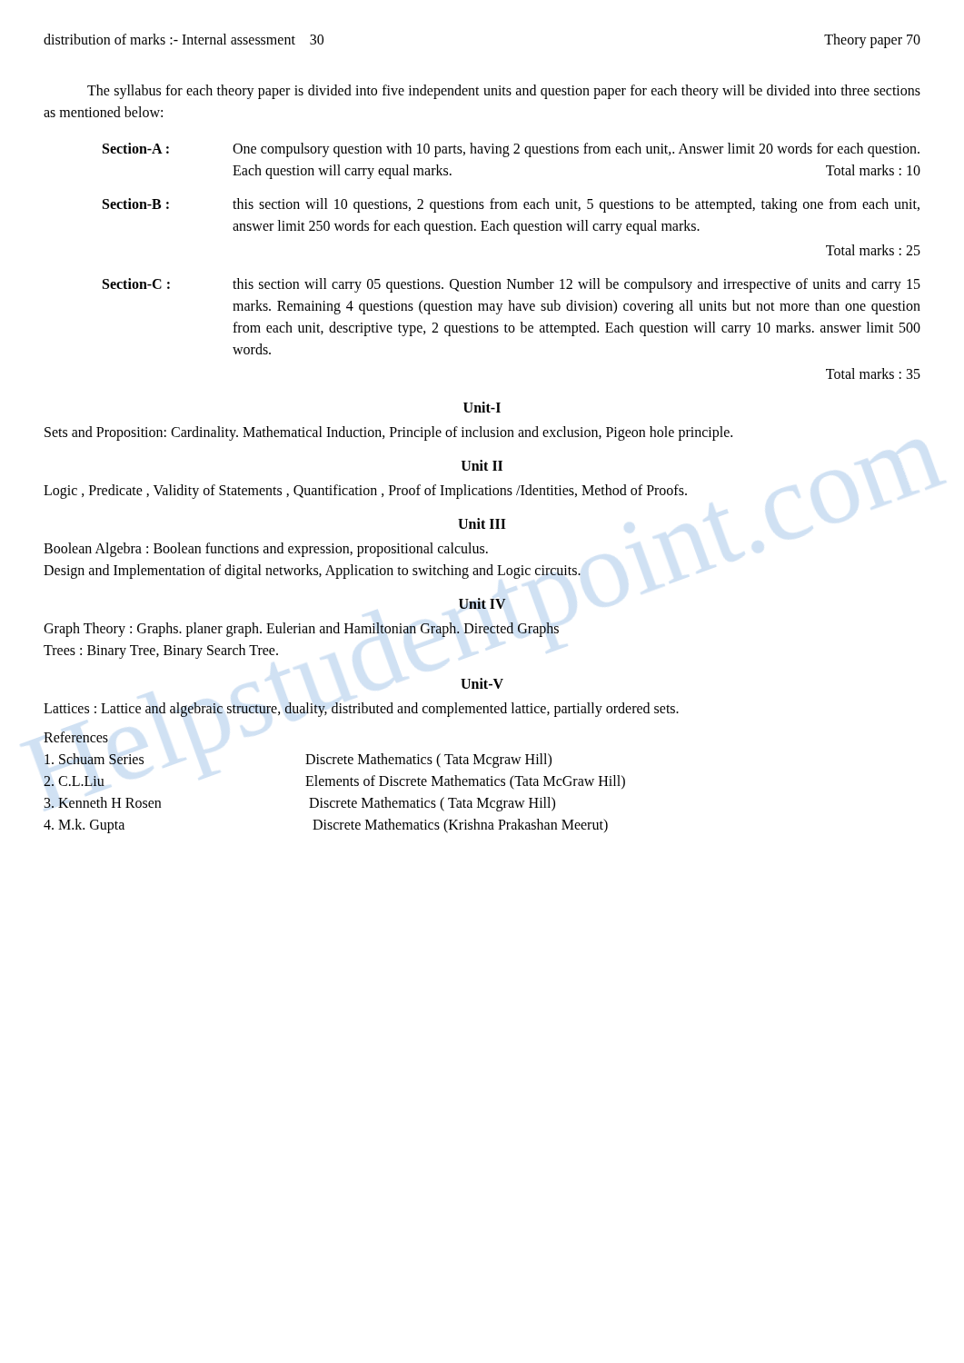Helpstudentpoint.com
distribution of marks :- Internal assessment 30 Theory paper 70
The syllabus for each theory paper is divided into five independent units and question paper for each theory will be divided into three sections as mentioned below:
Section-A :
One compulsory question with 10 parts, having 2 questions from each unit,. Answer limit 20 words for each question. Each question will carry equal marks. Total marks : 10
Section-B :
this section will 10 questions, 2 questions from each unit, 5 questions to be attempted, taking one from each unit, answer limit 250 words for each question. Each question will carry equal marks.
Total marks : 25
Section-C :
this section will carry 05 questions. Question Number 12 will be compulsory and irrespective of units and carry 15 marks. Remaining 4 questions (question may have sub division) covering all units but not more than one question from each unit, descriptive type, 2 questions to be attempted. Each question will carry 10 marks. answer limit 500 words.
Total marks : 35
Unit-I
Sets and Proposition: Cardinality. Mathematical Induction, Principle of inclusion and exclusion, Pigeon hole principle.
Unit II
Logic , Predicate , Validity of Statements , Quantification , Proof of Implications /Identities, Method of Proofs.
Unit III
Boolean Algebra : Boolean functions and expression, propositional calculus.
Design and Implementation of digital networks, Application to switching and Logic circuits.
Unit IV
Graph Theory : Graphs. planer graph. Eulerian and Hamiltonian Graph. Directed Graphs
Trees : Binary Tree, Binary Search Tree.
Unit-V
Lattices : Lattice and algebraic structure, duality, distributed and complemented lattice, partially ordered sets.
References
1. Schuam Series Discrete Mathematics ( Tata Mcgraw Hill)
2. C.L.Liu Elements of Discrete Mathematics (Tata McGraw Hill)
3. Kenneth H Rosen Discrete Mathematics ( Tata Mcgraw Hill)
4. M.k. Gupta Discrete Mathematics (Krishna Prakashan Meerut)